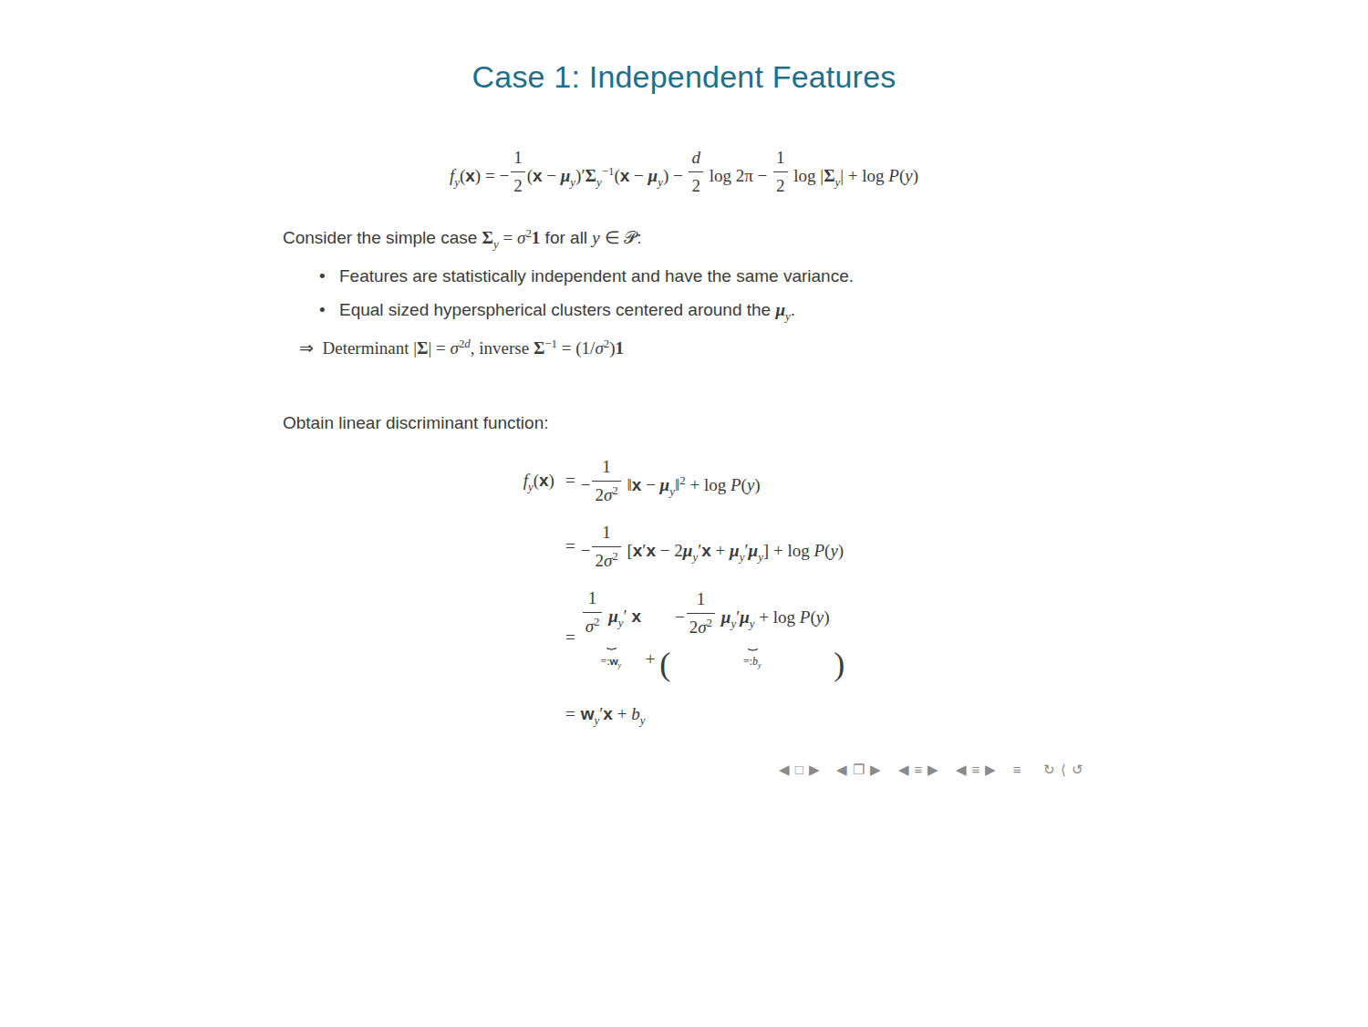Case 1: Independent Features
fy(x) = −12(x − μy)′Σy−1(x − μy) − d 2 log 2π − 12 log |Σy| + log P(y)
Consider the simple case Σy = σ21 for all y ∈ 𝒫:
Features are statistically independent and have the same variance.
Equal sized hyperspherical clusters centered around the μy.
⇒ Determinant |Σ| = σ2d, inverse Σ−1 = (1/σ2)1
Obtain linear discriminant function:
| f y ( x ) | = | − 1 2 σ 2 ‖ x − μ y ‖ 2 + log P ( y ) |
| | = | − 1 2 σ 2 [ x ′ x − 2 μ y ′ x + μ y ′ μ y ] + log P ( y ) |
| | = | 1 σ 2 μ y ′ x ⏟ =: w y + ( − 1 2 σ 2 μ y ′ μ y + log P ( y ) ⏟ =: b y ) |
| | = | w y ′ x + b y |
◀□▶ ◀❐▶ ◀≡▶ ◀≡▶ ≡ ↻⟨↺